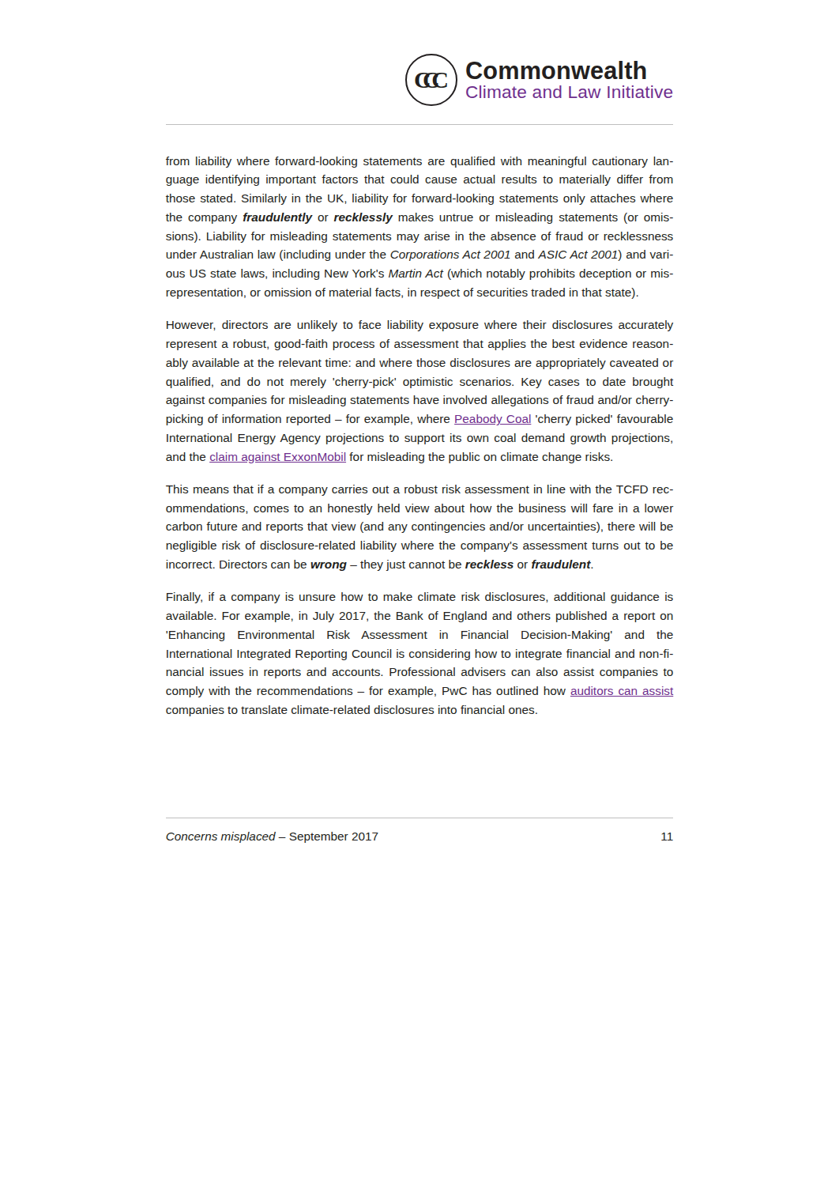C
Commonwealth
Climate and Law Initiative
from liability where forward-looking statements are qualified with meaningful cautionary language identifying important factors that could cause actual results to materially differ from those stated. Similarly in the UK, liability for forward-looking statements only attaches where the company fraudulently or recklessly makes untrue or misleading statements (or omissions). Liability for misleading statements may arise in the absence of fraud or recklessness under Australian law (including under the Corporations Act 2001 and ASIC Act 2001) and various US state laws, including New York's Martin Act (which notably prohibits deception or misrepresentation, or omission of material facts, in respect of securities traded in that state).
However, directors are unlikely to face liability exposure where their disclosures accurately represent a robust, good-faith process of assessment that applies the best evidence reasonably available at the relevant time: and where those disclosures are appropriately caveated or qualified, and do not merely 'cherry-pick' optimistic scenarios. Key cases to date brought against companies for misleading statements have involved allegations of fraud and/or cherry-picking of information reported – for example, where Peabody Coal 'cherry picked' favourable International Energy Agency projections to support its own coal demand growth projections, and the claim against ExxonMobil for misleading the public on climate change risks.
This means that if a company carries out a robust risk assessment in line with the TCFD recommendations, comes to an honestly held view about how the business will fare in a lower carbon future and reports that view (and any contingencies and/or uncertainties), there will be negligible risk of disclosure-related liability where the company's assessment turns out to be incorrect. Directors can be wrong – they just cannot be reckless or fraudulent.
Finally, if a company is unsure how to make climate risk disclosures, additional guidance is available. For example, in July 2017, the Bank of England and others published a report on 'Enhancing Environmental Risk Assessment in Financial Decision-Making' and the International Integrated Reporting Council is considering how to integrate financial and non-financial issues in reports and accounts. Professional advisers can also assist companies to comply with the recommendations – for example, PwC has outlined how auditors can assist companies to translate climate-related disclosures into financial ones.
Concerns misplaced – September 2017
11